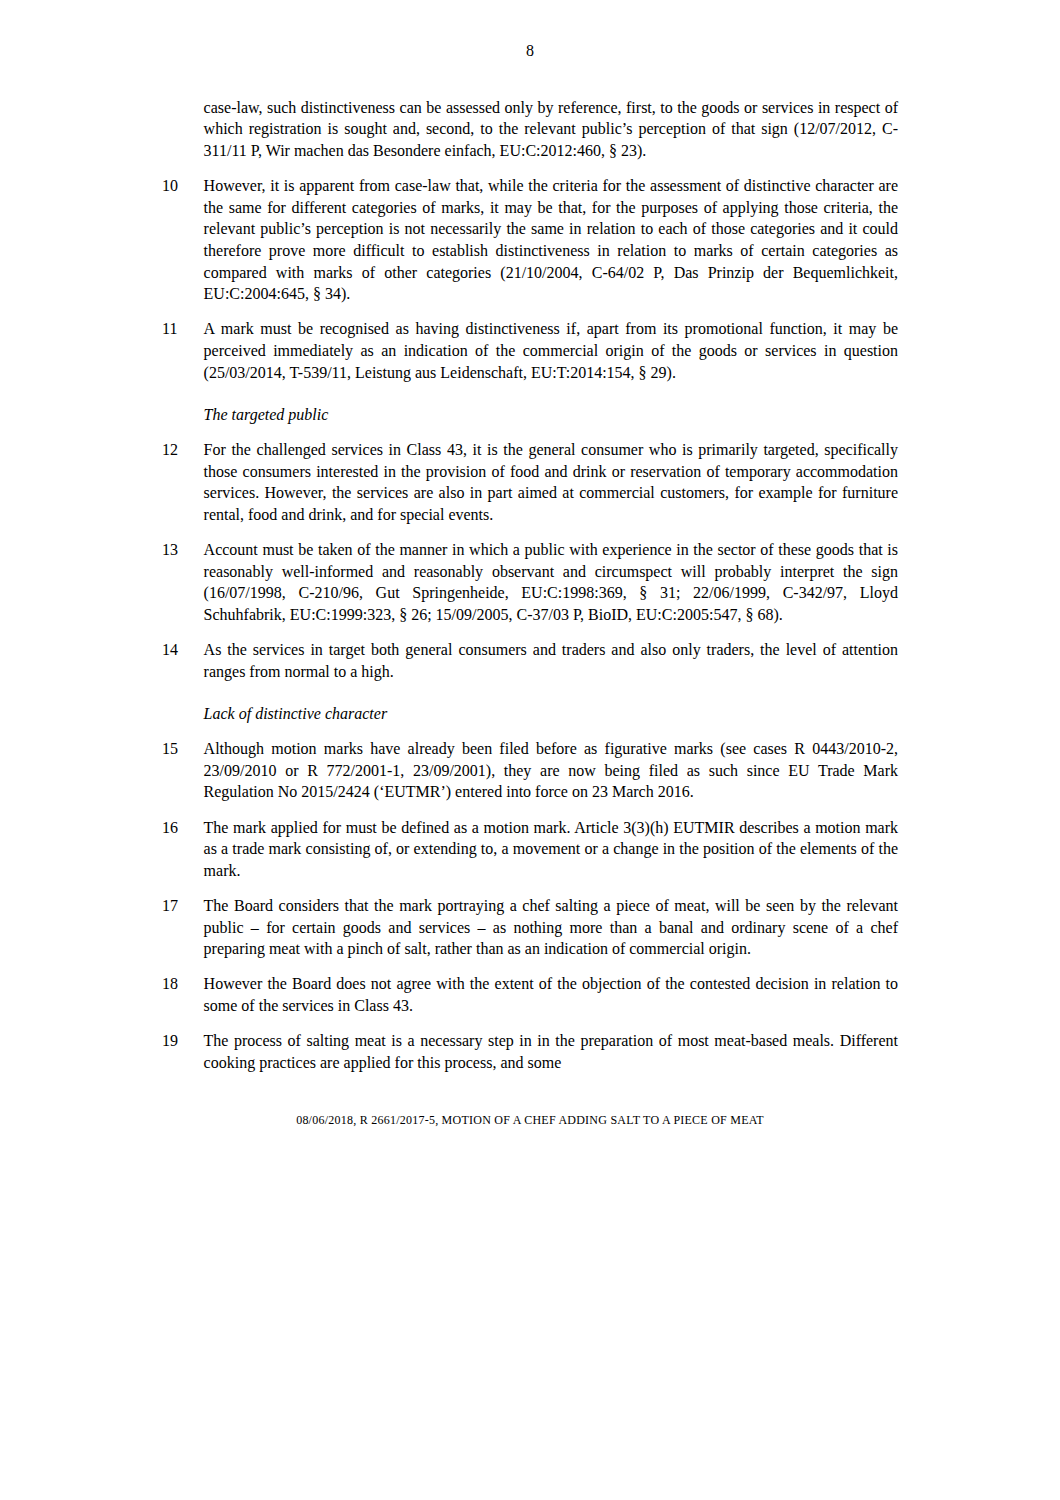8
case-law, such distinctiveness can be assessed only by reference, first, to the goods or services in respect of which registration is sought and, second, to the relevant public’s perception of that sign (12/07/2012, C-311/11 P, Wir machen das Besondere einfach, EU:C:2012:460, § 23).
However, it is apparent from case-law that, while the criteria for the assessment of distinctive character are the same for different categories of marks, it may be that, for the purposes of applying those criteria, the relevant public’s perception is not necessarily the same in relation to each of those categories and it could therefore prove more difficult to establish distinctiveness in relation to marks of certain categories as compared with marks of other categories (21/10/2004, C-64/02 P, Das Prinzip der Bequemlichkeit, EU:C:2004:645, § 34).
A mark must be recognised as having distinctiveness if, apart from its promotional function, it may be perceived immediately as an indication of the commercial origin of the goods or services in question (25/03/2014, T-539/11, Leistung aus Leidenschaft, EU:T:2014:154, § 29).
The targeted public
For the challenged services in Class 43, it is the general consumer who is primarily targeted, specifically those consumers interested in the provision of food and drink or reservation of temporary accommodation services. However, the services are also in part aimed at commercial customers, for example for furniture rental, food and drink, and for special events.
Account must be taken of the manner in which a public with experience in the sector of these goods that is reasonably well-informed and reasonably observant and circumspect will probably interpret the sign (16/07/1998, C-210/96, Gut Springenheide, EU:C:1998:369, § 31; 22/06/1999, C-342/97, Lloyd Schuhfabrik, EU:C:1999:323, § 26; 15/09/2005, C-37/03 P, BioID, EU:C:2005:547, § 68).
As the services in target both general consumers and traders and also only traders, the level of attention ranges from normal to a high.
Lack of distinctive character
Although motion marks have already been filed before as figurative marks (see cases R 0443/2010-2, 23/09/2010 or R 772/2001-1, 23/09/2001), they are now being filed as such since EU Trade Mark Regulation No 2015/2424 (‘EUTMR’) entered into force on 23 March 2016.
The mark applied for must be defined as a motion mark. Article 3(3)(h) EUTMIR describes a motion mark as a trade mark consisting of, or extending to, a movement or a change in the position of the elements of the mark.
The Board considers that the mark portraying a chef salting a piece of meat, will be seen by the relevant public – for certain goods and services – as nothing more than a banal and ordinary scene of a chef preparing meat with a pinch of salt, rather than as an indication of commercial origin.
However the Board does not agree with the extent of the objection of the contested decision in relation to some of the services in Class 43.
The process of salting meat is a necessary step in in the preparation of most meat-based meals. Different cooking practices are applied for this process, and some
08/06/2018, R 2661/2017-5, MOTION OF A CHEF ADDING SALT TO A PIECE OF MEAT